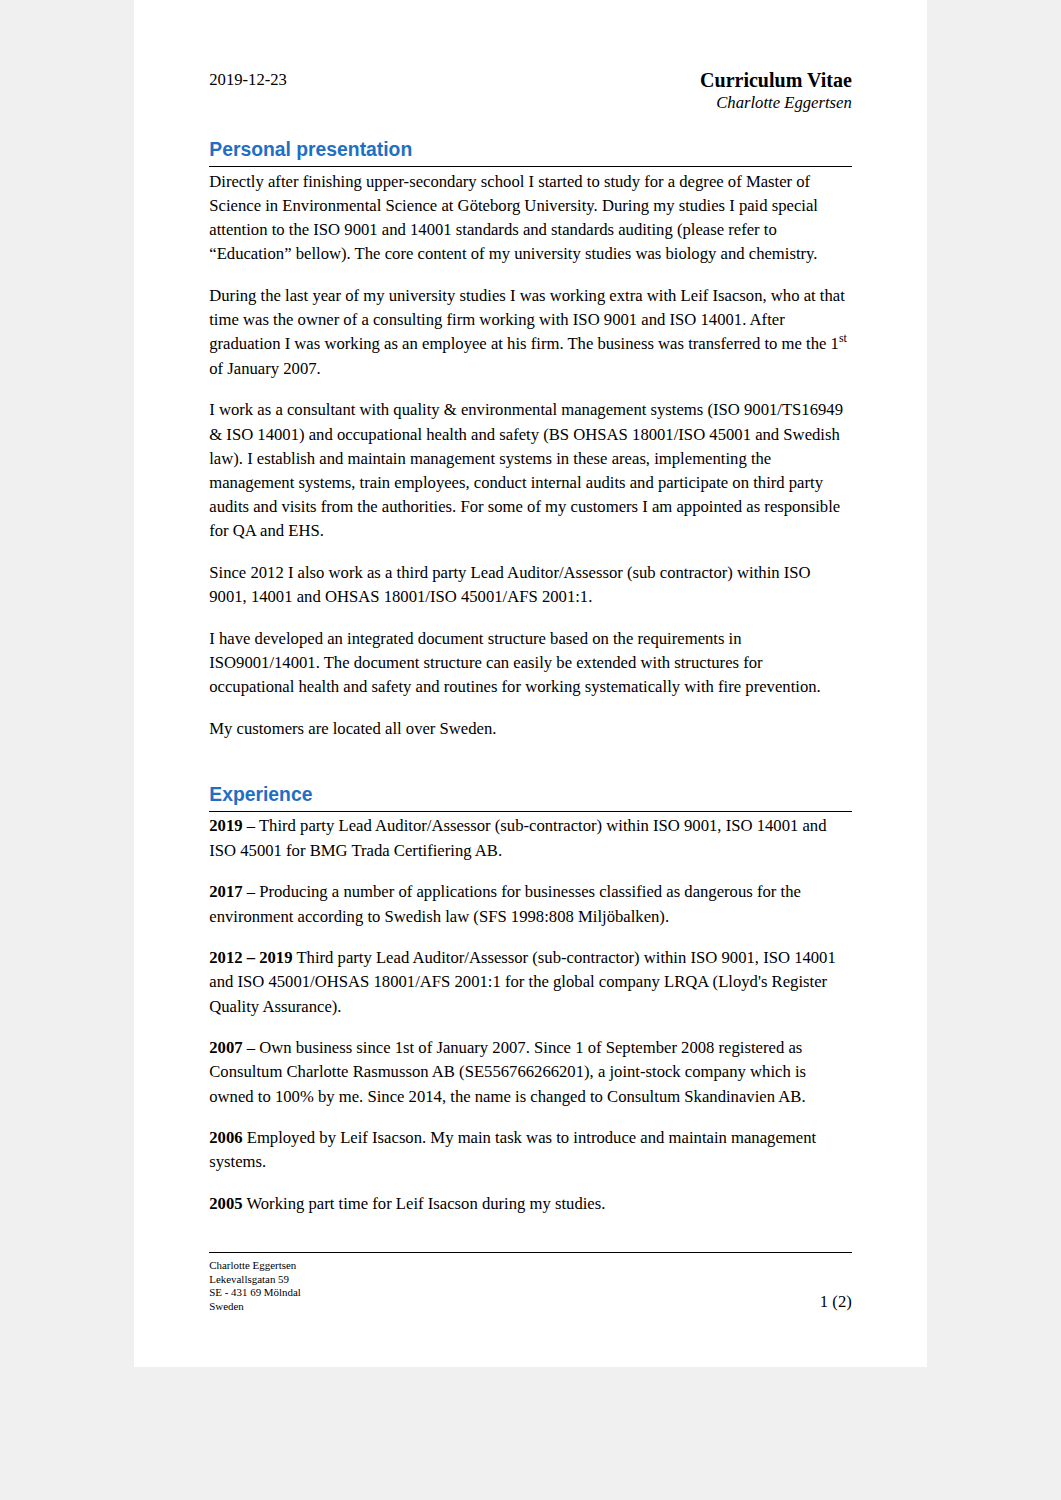2019-12-23
Curriculum Vitae
Charlotte Eggertsen
Personal presentation
Directly after finishing upper-secondary school I started to study for a degree of Master of Science in Environmental Science at Göteborg University. During my studies I paid special attention to the ISO 9001 and 14001 standards and standards auditing (please refer to “Education” bellow). The core content of my university studies was biology and chemistry.
During the last year of my university studies I was working extra with Leif Isacson, who at that time was the owner of a consulting firm working with ISO 9001 and ISO 14001. After graduation I was working as an employee at his firm. The business was transferred to me the 1st of January 2007.
I work as a consultant with quality & environmental management systems (ISO 9001/TS16949 & ISO 14001) and occupational health and safety (BS OHSAS 18001/ISO 45001 and Swedish law). I establish and maintain management systems in these areas, implementing the management systems, train employees, conduct internal audits and participate on third party audits and visits from the authorities. For some of my customers I am appointed as responsible for QA and EHS.
Since 2012 I also work as a third party Lead Auditor/Assessor (sub contractor) within ISO 9001, 14001 and OHSAS 18001/ISO 45001/AFS 2001:1.
I have developed an integrated document structure based on the requirements in ISO9001/14001. The document structure can easily be extended with structures for occupational health and safety and routines for working systematically with fire prevention.
My customers are located all over Sweden.
Experience
2019 – Third party Lead Auditor/Assessor (sub-contractor) within ISO 9001, ISO 14001 and ISO 45001 for BMG Trada Certifiering AB.
2017 – Producing a number of applications for businesses classified as dangerous for the environment according to Swedish law (SFS 1998:808 Miljöbalken).
2012 – 2019 Third party Lead Auditor/Assessor (sub-contractor) within ISO 9001, ISO 14001 and ISO 45001/OHSAS 18001/AFS 2001:1 for the global company LRQA (Lloyd's Register Quality Assurance).
2007 – Own business since 1st of January 2007. Since 1 of September 2008 registered as Consultum Charlotte Rasmusson AB (SE556766266201), a joint-stock company which is owned to 100% by me. Since 2014, the name is changed to Consultum Skandinavien AB.
2006 Employed by Leif Isacson. My main task was to introduce and maintain management systems.
2005 Working part time for Leif Isacson during my studies.
Charlotte Eggertsen
Lekevallsgatan 59
SE - 431 69 Mölndal
Sweden
1 (2)